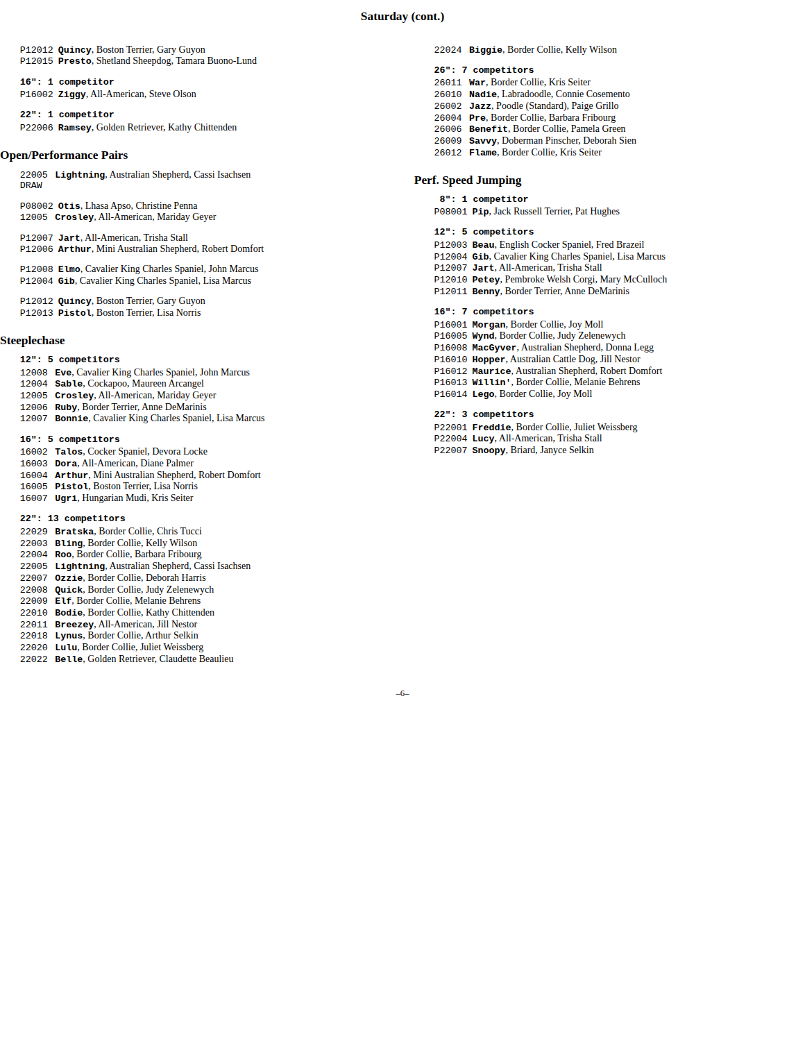Saturday (cont.)
P12012 Quincy, Boston Terrier, Gary Guyon
P12015 Presto, Shetland Sheepdog, Tamara Buono-Lund
16": 1 competitor
P16002 Ziggy, All-American, Steve Olson
22": 1 competitor
P22006 Ramsey, Golden Retriever, Kathy Chittenden
Open/Performance Pairs
22005 Lightning, Australian Shepherd, Cassi Isachsen
DRAW
P08002 Otis, Lhasa Apso, Christine Penna
12005 Crosley, All-American, Mariday Geyer
P12007 Jart, All-American, Trisha Stall
P12006 Arthur, Mini Australian Shepherd, Robert Domfort
P12008 Elmo, Cavalier King Charles Spaniel, John Marcus
P12004 Gib, Cavalier King Charles Spaniel, Lisa Marcus
P12012 Quincy, Boston Terrier, Gary Guyon
P12013 Pistol, Boston Terrier, Lisa Norris
Steeplechase
12": 5 competitors
12008 Eve, Cavalier King Charles Spaniel, John Marcus
12004 Sable, Cockapoo, Maureen Arcangel
12005 Crosley, All-American, Mariday Geyer
12006 Ruby, Border Terrier, Anne DeMarinis
12007 Bonnie, Cavalier King Charles Spaniel, Lisa Marcus
16": 5 competitors
16002 Talos, Cocker Spaniel, Devora Locke
16003 Dora, All-American, Diane Palmer
16004 Arthur, Mini Australian Shepherd, Robert Domfort
16005 Pistol, Boston Terrier, Lisa Norris
16007 Ugri, Hungarian Mudi, Kris Seiter
22": 13 competitors
22029 Bratska, Border Collie, Chris Tucci
22003 Bling, Border Collie, Kelly Wilson
22004 Roo, Border Collie, Barbara Fribourg
22005 Lightning, Australian Shepherd, Cassi Isachsen
22007 Ozzie, Border Collie, Deborah Harris
22008 Quick, Border Collie, Judy Zelenewych
22009 Elf, Border Collie, Melanie Behrens
22010 Bodie, Border Collie, Kathy Chittenden
22011 Breezey, All-American, Jill Nestor
22018 Lynus, Border Collie, Arthur Selkin
22020 Lulu, Border Collie, Juliet Weissberg
22022 Belle, Golden Retriever, Claudette Beaulieu
22024 Biggie, Border Collie, Kelly Wilson
26": 7 competitors
26011 War, Border Collie, Kris Seiter
26010 Nadie, Labradoodle, Connie Cosemento
26002 Jazz, Poodle (Standard), Paige Grillo
26004 Pre, Border Collie, Barbara Fribourg
26006 Benefit, Border Collie, Pamela Green
26009 Savvy, Doberman Pinscher, Deborah Sien
26012 Flame, Border Collie, Kris Seiter
Perf. Speed Jumping
8": 1 competitor
P08001 Pip, Jack Russell Terrier, Pat Hughes
12": 5 competitors
P12003 Beau, English Cocker Spaniel, Fred Brazeil
P12004 Gib, Cavalier King Charles Spaniel, Lisa Marcus
P12007 Jart, All-American, Trisha Stall
P12010 Petey, Pembroke Welsh Corgi, Mary McCulloch
P12011 Benny, Border Terrier, Anne DeMarinis
16": 7 competitors
P16001 Morgan, Border Collie, Joy Moll
P16005 Wynd, Border Collie, Judy Zelenewych
P16008 MacGyver, Australian Shepherd, Donna Legg
P16010 Hopper, Australian Cattle Dog, Jill Nestor
P16012 Maurice, Australian Shepherd, Robert Domfort
P16013 Willin', Border Collie, Melanie Behrens
P16014 Lego, Border Collie, Joy Moll
22": 3 competitors
P22001 Freddie, Border Collie, Juliet Weissberg
P22004 Lucy, All-American, Trisha Stall
P22007 Snoopy, Briard, Janyce Selkin
–6–